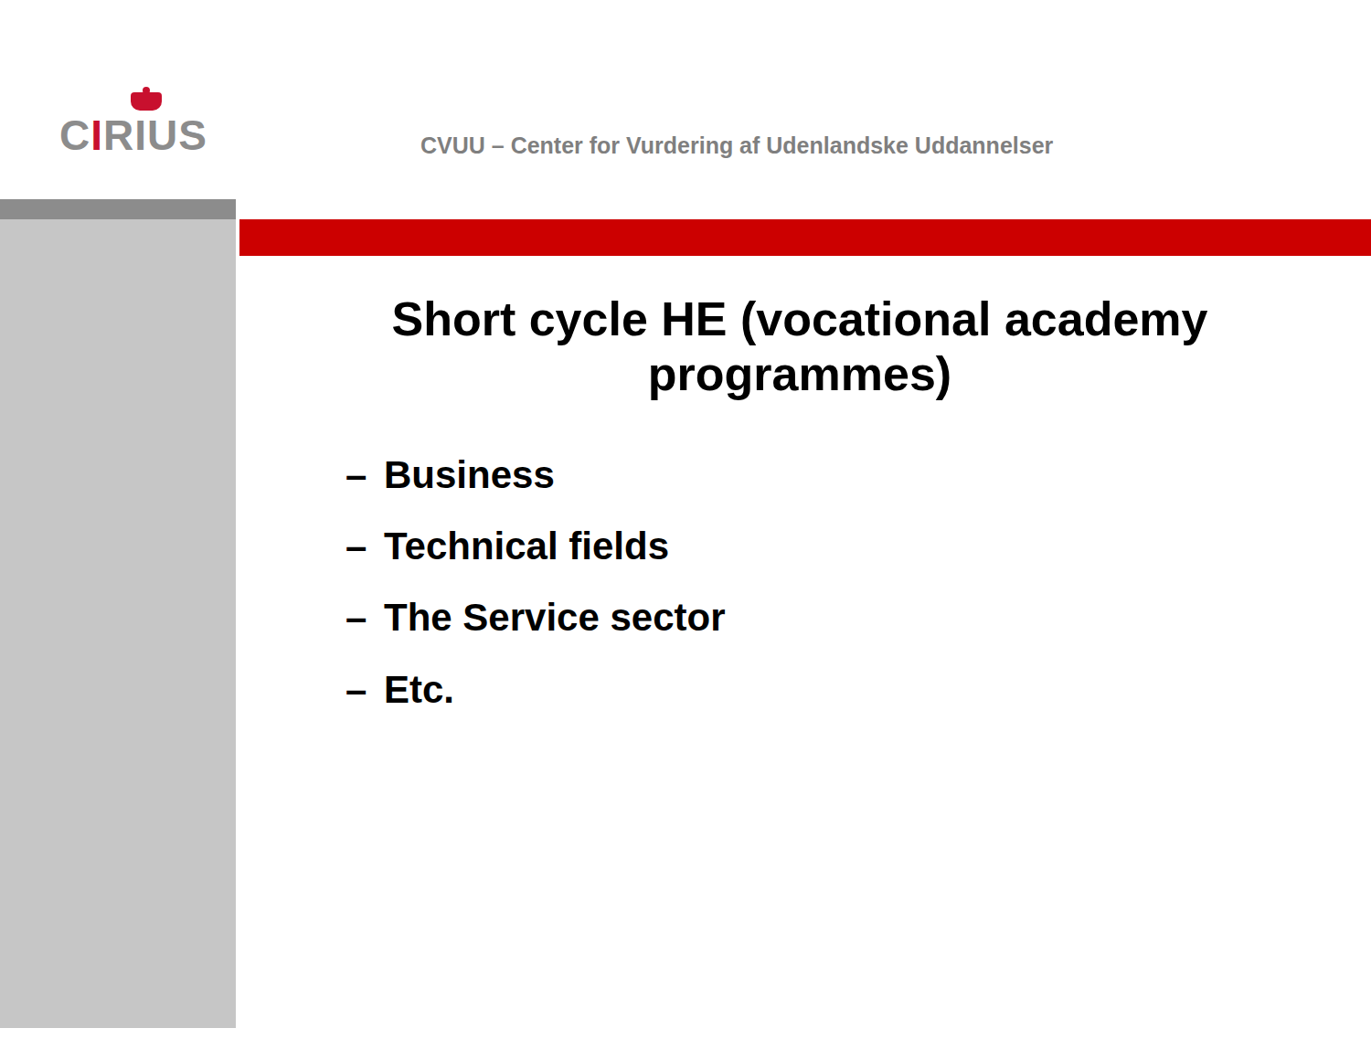CIRIUS
CVUU – Center for Vurdering af Udenlandske Uddannelser
Short cycle HE (vocational academy programmes)
Business
Technical fields
The Service sector
Etc.